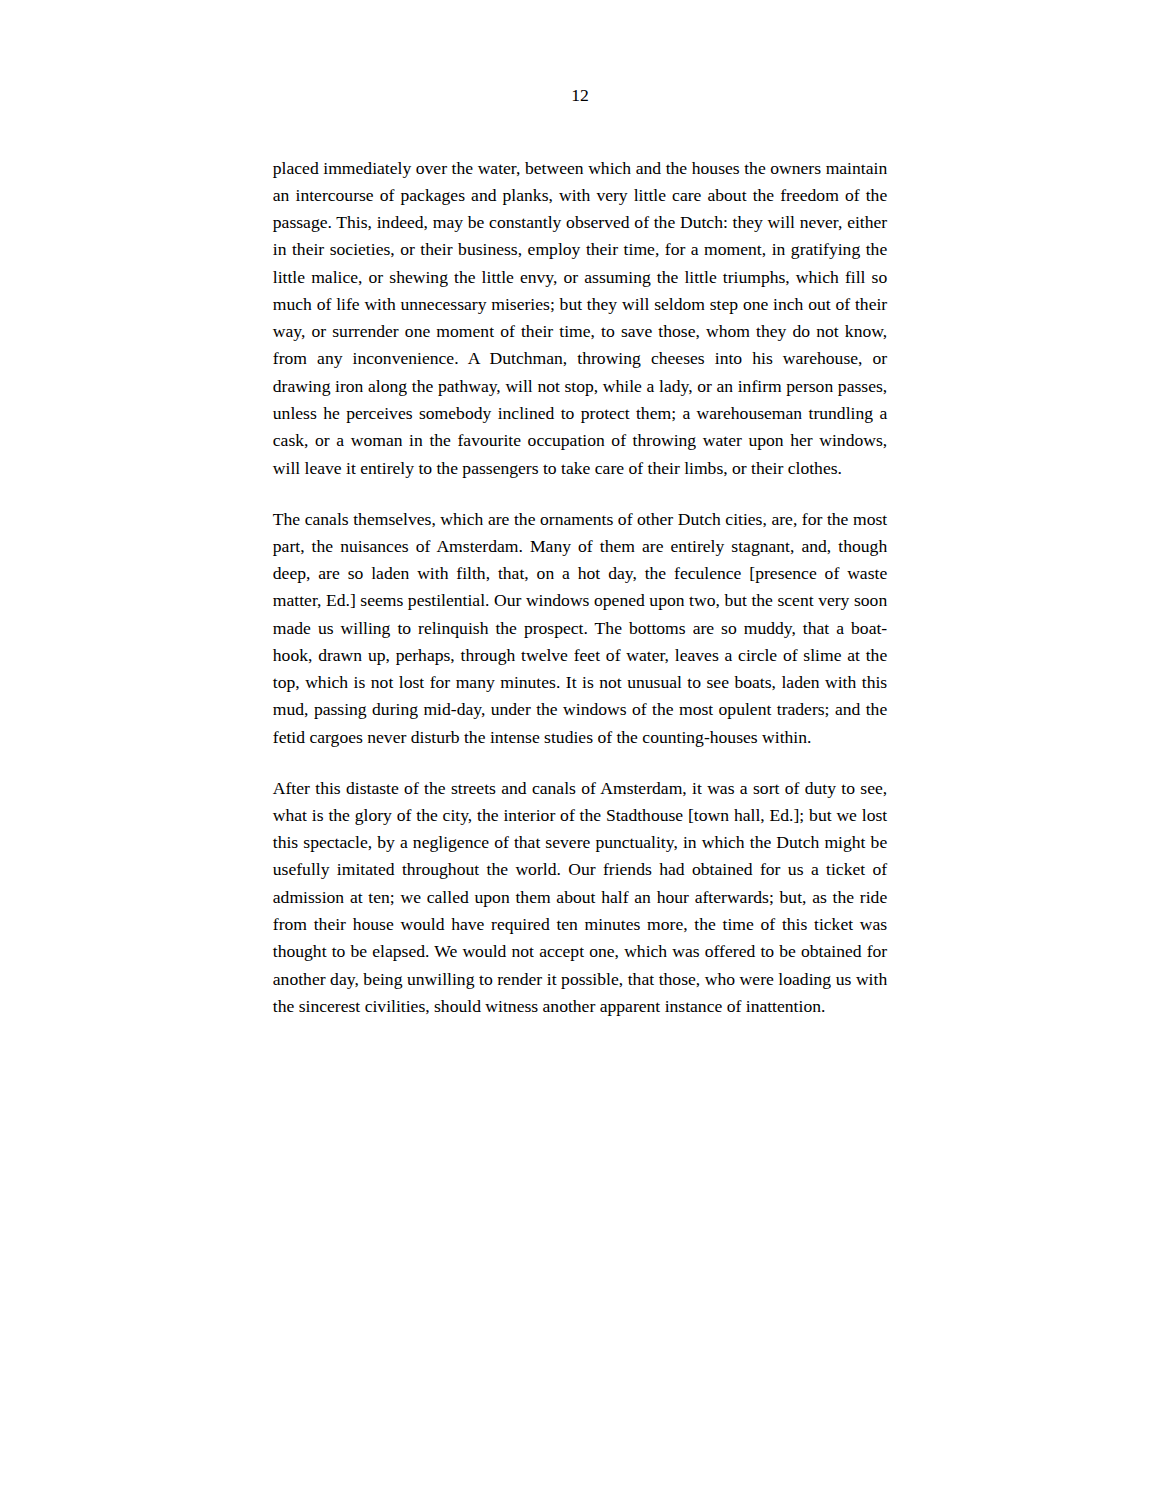12
placed immediately over the water, between which and the houses the owners maintain an intercourse of packages and planks, with very little care about the freedom of the passage. This, indeed, may be constantly observed of the Dutch: they will never, either in their societies, or their business, employ their time, for a moment, in gratifying the little malice, or shewing the little envy, or assuming the little triumphs, which fill so much of life with unnecessary miseries; but they will seldom step one inch out of their way, or surrender one moment of their time, to save those, whom they do not know, from any inconvenience. A Dutchman, throwing cheeses into his warehouse, or drawing iron along the pathway, will not stop, while a lady, or an infirm person passes, unless he perceives somebody inclined to protect them; a warehouseman trundling a cask, or a woman in the favourite occupation of throwing water upon her windows, will leave it entirely to the passengers to take care of their limbs, or their clothes.
The canals themselves, which are the ornaments of other Dutch cities, are, for the most part, the nuisances of Amsterdam. Many of them are entirely stagnant, and, though deep, are so laden with filth, that, on a hot day, the feculence [presence of waste matter, Ed.] seems pestilential. Our windows opened upon two, but the scent very soon made us willing to relinquish the prospect. The bottoms are so muddy, that a boat-hook, drawn up, perhaps, through twelve feet of water, leaves a circle of slime at the top, which is not lost for many minutes. It is not unusual to see boats, laden with this mud, passing during mid-day, under the windows of the most opulent traders; and the fetid cargoes never disturb the intense studies of the counting-houses within.
After this distaste of the streets and canals of Amsterdam, it was a sort of duty to see, what is the glory of the city, the interior of the Stadthouse [town hall, Ed.]; but we lost this spectacle, by a negligence of that severe punctuality, in which the Dutch might be usefully imitated throughout the world. Our friends had obtained for us a ticket of admission at ten; we called upon them about half an hour afterwards; but, as the ride from their house would have required ten minutes more, the time of this ticket was thought to be elapsed. We would not accept one, which was offered to be obtained for another day, being unwilling to render it possible, that those, who were loading us with the sincerest civilities, should witness another apparent instance of inattention.